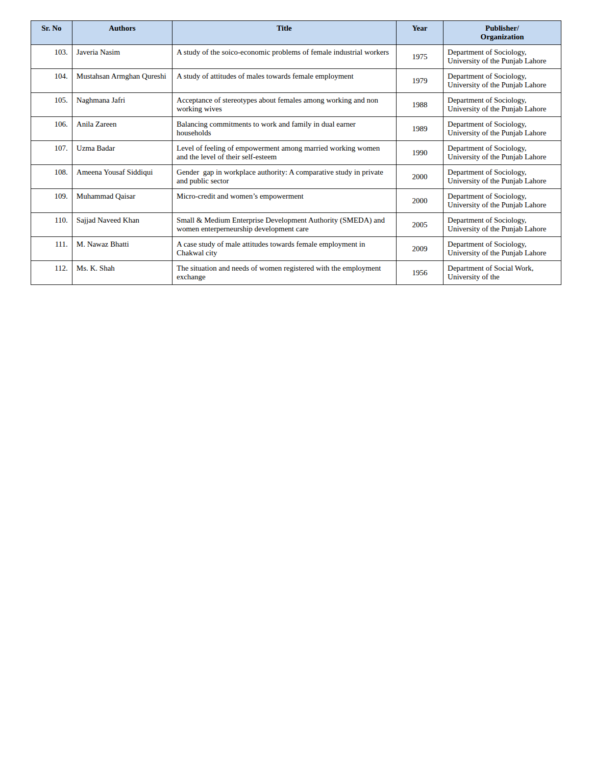| Sr. No | Authors | Title | Year | Publisher/ Organization |
| --- | --- | --- | --- | --- |
| 103. | Javeria Nasim | A study of the soico-economic problems of female industrial workers | 1975 | Department of Sociology, University of the Punjab Lahore |
| 104. | Mustahsan Armghan Qureshi | A study of attitudes of males towards female employment | 1979 | Department of Sociology, University of the Punjab Lahore |
| 105. | Naghmana Jafri | Acceptance of stereotypes about females among working and non working wives | 1988 | Department of Sociology, University of the Punjab Lahore |
| 106. | Anila Zareen | Balancing commitments to work and family in dual earner households | 1989 | Department of Sociology, University of the Punjab Lahore |
| 107. | Uzma Badar | Level of feeling of empowerment among married working women and the level of their self-esteem | 1990 | Department of Sociology, University of the Punjab Lahore |
| 108. | Ameena Yousaf Siddiqui | Gender gap in workplace authority: A comparative study in private and public sector | 2000 | Department of Sociology, University of the Punjab Lahore |
| 109. | Muhammad Qaisar | Micro-credit and women’s empowerment | 2000 | Department of Sociology, University of the Punjab Lahore |
| 110. | Sajjad Naveed Khan | Small & Medium Enterprise Development Authority (SMEDA) and women enterperneurship development care | 2005 | Department of Sociology, University of the Punjab Lahore |
| 111. | M. Nawaz Bhatti | A case study of male attitudes towards female employment in Chakwal city | 2009 | Department of Sociology, University of the Punjab Lahore |
| 112. | Ms. K. Shah | The situation and needs of women registered with the employment exchange | 1956 | Department of Social Work, University of the |